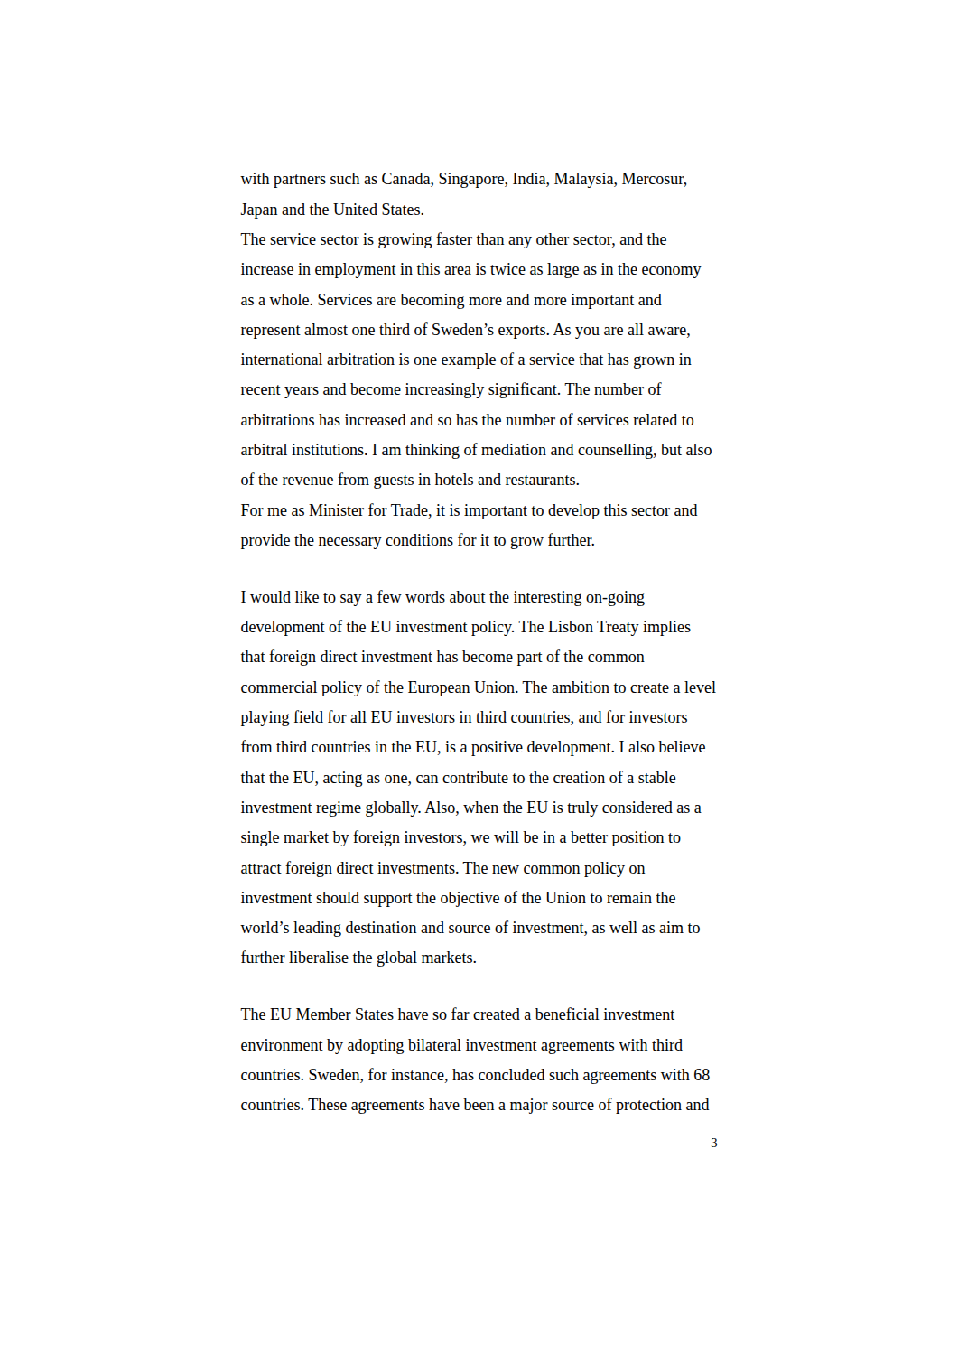with partners such as Canada, Singapore, India, Malaysia, Mercosur, Japan and the United States.
The service sector is growing faster than any other sector, and the increase in employment in this area is twice as large as in the economy as a whole. Services are becoming more and more important and represent almost one third of Sweden’s exports. As you are all aware, international arbitration is one example of a service that has grown in recent years and become increasingly significant. The number of arbitrations has increased and so has the number of services related to arbitral institutions. I am thinking of mediation and counselling, but also of the revenue from guests in hotels and restaurants.
For me as Minister for Trade, it is important to develop this sector and provide the necessary conditions for it to grow further.
I would like to say a few words about the interesting on-going development of the EU investment policy. The Lisbon Treaty implies that foreign direct investment has become part of the common commercial policy of the European Union. The ambition to create a level playing field for all EU investors in third countries, and for investors from third countries in the EU, is a positive development. I also believe that the EU, acting as one, can contribute to the creation of a stable investment regime globally. Also, when the EU is truly considered as a single market by foreign investors, we will be in a better position to attract foreign direct investments. The new common policy on investment should support the objective of the Union to remain the world’s leading destination and source of investment, as well as aim to further liberalise the global markets.
The EU Member States have so far created a beneficial investment environment by adopting bilateral investment agreements with third countries. Sweden, for instance, has concluded such agreements with 68 countries. These agreements have been a major source of protection and
3